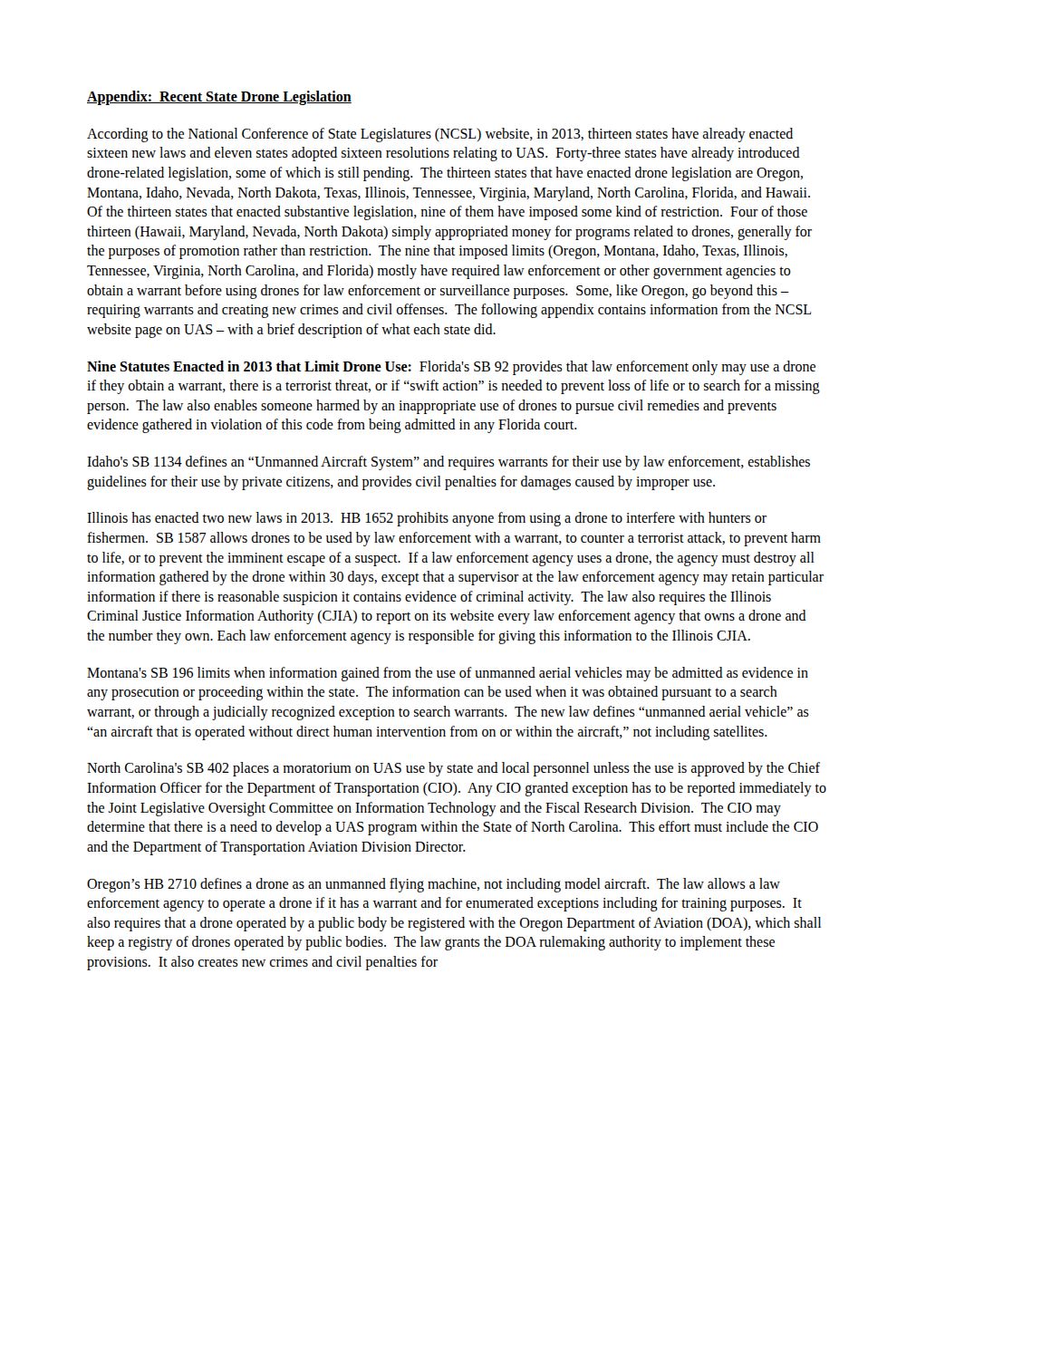Appendix: Recent State Drone Legislation
According to the National Conference of State Legislatures (NCSL) website, in 2013, thirteen states have already enacted sixteen new laws and eleven states adopted sixteen resolutions relating to UAS. Forty-three states have already introduced drone-related legislation, some of which is still pending. The thirteen states that have enacted drone legislation are Oregon, Montana, Idaho, Nevada, North Dakota, Texas, Illinois, Tennessee, Virginia, Maryland, North Carolina, Florida, and Hawaii. Of the thirteen states that enacted substantive legislation, nine of them have imposed some kind of restriction. Four of those thirteen (Hawaii, Maryland, Nevada, North Dakota) simply appropriated money for programs related to drones, generally for the purposes of promotion rather than restriction. The nine that imposed limits (Oregon, Montana, Idaho, Texas, Illinois, Tennessee, Virginia, North Carolina, and Florida) mostly have required law enforcement or other government agencies to obtain a warrant before using drones for law enforcement or surveillance purposes. Some, like Oregon, go beyond this – requiring warrants and creating new crimes and civil offenses. The following appendix contains information from the NCSL website page on UAS – with a brief description of what each state did.
Nine Statutes Enacted in 2013 that Limit Drone Use: Florida's SB 92 provides that law enforcement only may use a drone if they obtain a warrant, there is a terrorist threat, or if “swift action” is needed to prevent loss of life or to search for a missing person. The law also enables someone harmed by an inappropriate use of drones to pursue civil remedies and prevents evidence gathered in violation of this code from being admitted in any Florida court.
Idaho's SB 1134 defines an “Unmanned Aircraft System” and requires warrants for their use by law enforcement, establishes guidelines for their use by private citizens, and provides civil penalties for damages caused by improper use.
Illinois has enacted two new laws in 2013. HB 1652 prohibits anyone from using a drone to interfere with hunters or fishermen. SB 1587 allows drones to be used by law enforcement with a warrant, to counter a terrorist attack, to prevent harm to life, or to prevent the imminent escape of a suspect. If a law enforcement agency uses a drone, the agency must destroy all information gathered by the drone within 30 days, except that a supervisor at the law enforcement agency may retain particular information if there is reasonable suspicion it contains evidence of criminal activity. The law also requires the Illinois Criminal Justice Information Authority (CJIA) to report on its website every law enforcement agency that owns a drone and the number they own. Each law enforcement agency is responsible for giving this information to the Illinois CJIA.
Montana's SB 196 limits when information gained from the use of unmanned aerial vehicles may be admitted as evidence in any prosecution or proceeding within the state. The information can be used when it was obtained pursuant to a search warrant, or through a judicially recognized exception to search warrants. The new law defines “unmanned aerial vehicle” as “an aircraft that is operated without direct human intervention from on or within the aircraft,” not including satellites.
North Carolina's SB 402 places a moratorium on UAS use by state and local personnel unless the use is approved by the Chief Information Officer for the Department of Transportation (CIO). Any CIO granted exception has to be reported immediately to the Joint Legislative Oversight Committee on Information Technology and the Fiscal Research Division. The CIO may determine that there is a need to develop a UAS program within the State of North Carolina. This effort must include the CIO and the Department of Transportation Aviation Division Director.
Oregon’s HB 2710 defines a drone as an unmanned flying machine, not including model aircraft. The law allows a law enforcement agency to operate a drone if it has a warrant and for enumerated exceptions including for training purposes. It also requires that a drone operated by a public body be registered with the Oregon Department of Aviation (DOA), which shall keep a registry of drones operated by public bodies. The law grants the DOA rulemaking authority to implement these provisions. It also creates new crimes and civil penalties for